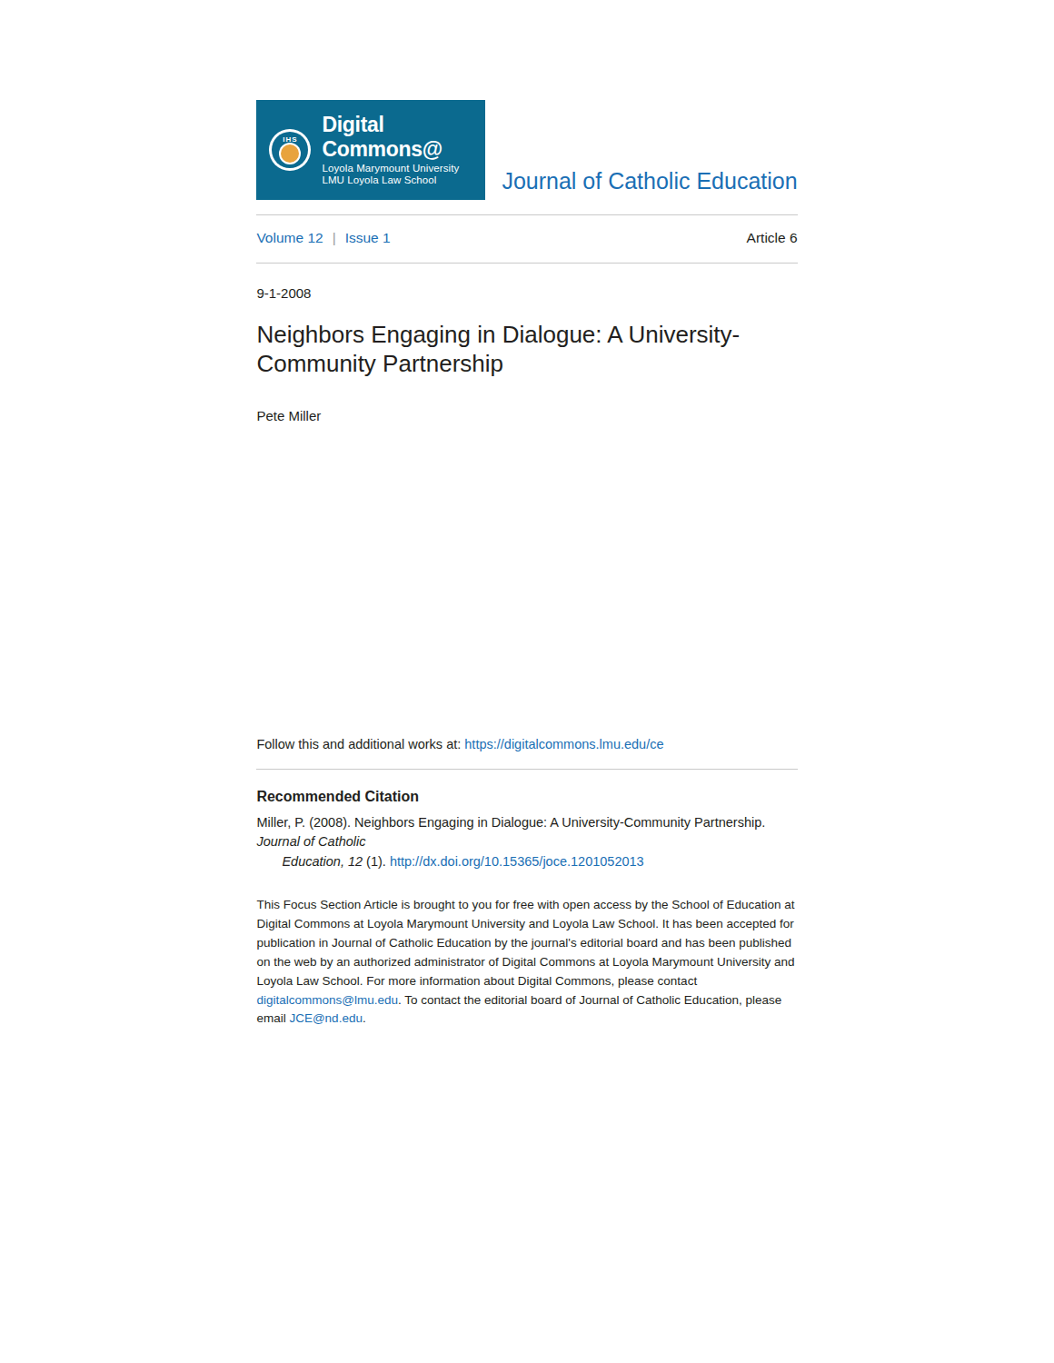Digital Commons@ Loyola Marymount University LMU Loyola Law School
Journal of Catholic Education
Volume 12|Issue 1
Article 6
9-1-2008
Neighbors Engaging in Dialogue: A University-Community Partnership
Pete Miller
Follow this and additional works at: https://digitalcommons.lmu.edu/ce
Recommended Citation
Miller, P. (2008). Neighbors Engaging in Dialogue: A University-Community Partnership. Journal of Catholic Education, 12 (1). http://dx.doi.org/10.15365/joce.1201052013
This Focus Section Article is brought to you for free with open access by the School of Education at Digital Commons at Loyola Marymount University and Loyola Law School. It has been accepted for publication in Journal of Catholic Education by the journal's editorial board and has been published on the web by an authorized administrator of Digital Commons at Loyola Marymount University and Loyola Law School. For more information about Digital Commons, please contact digitalcommons@lmu.edu. To contact the editorial board of Journal of Catholic Education, please email JCE@nd.edu.